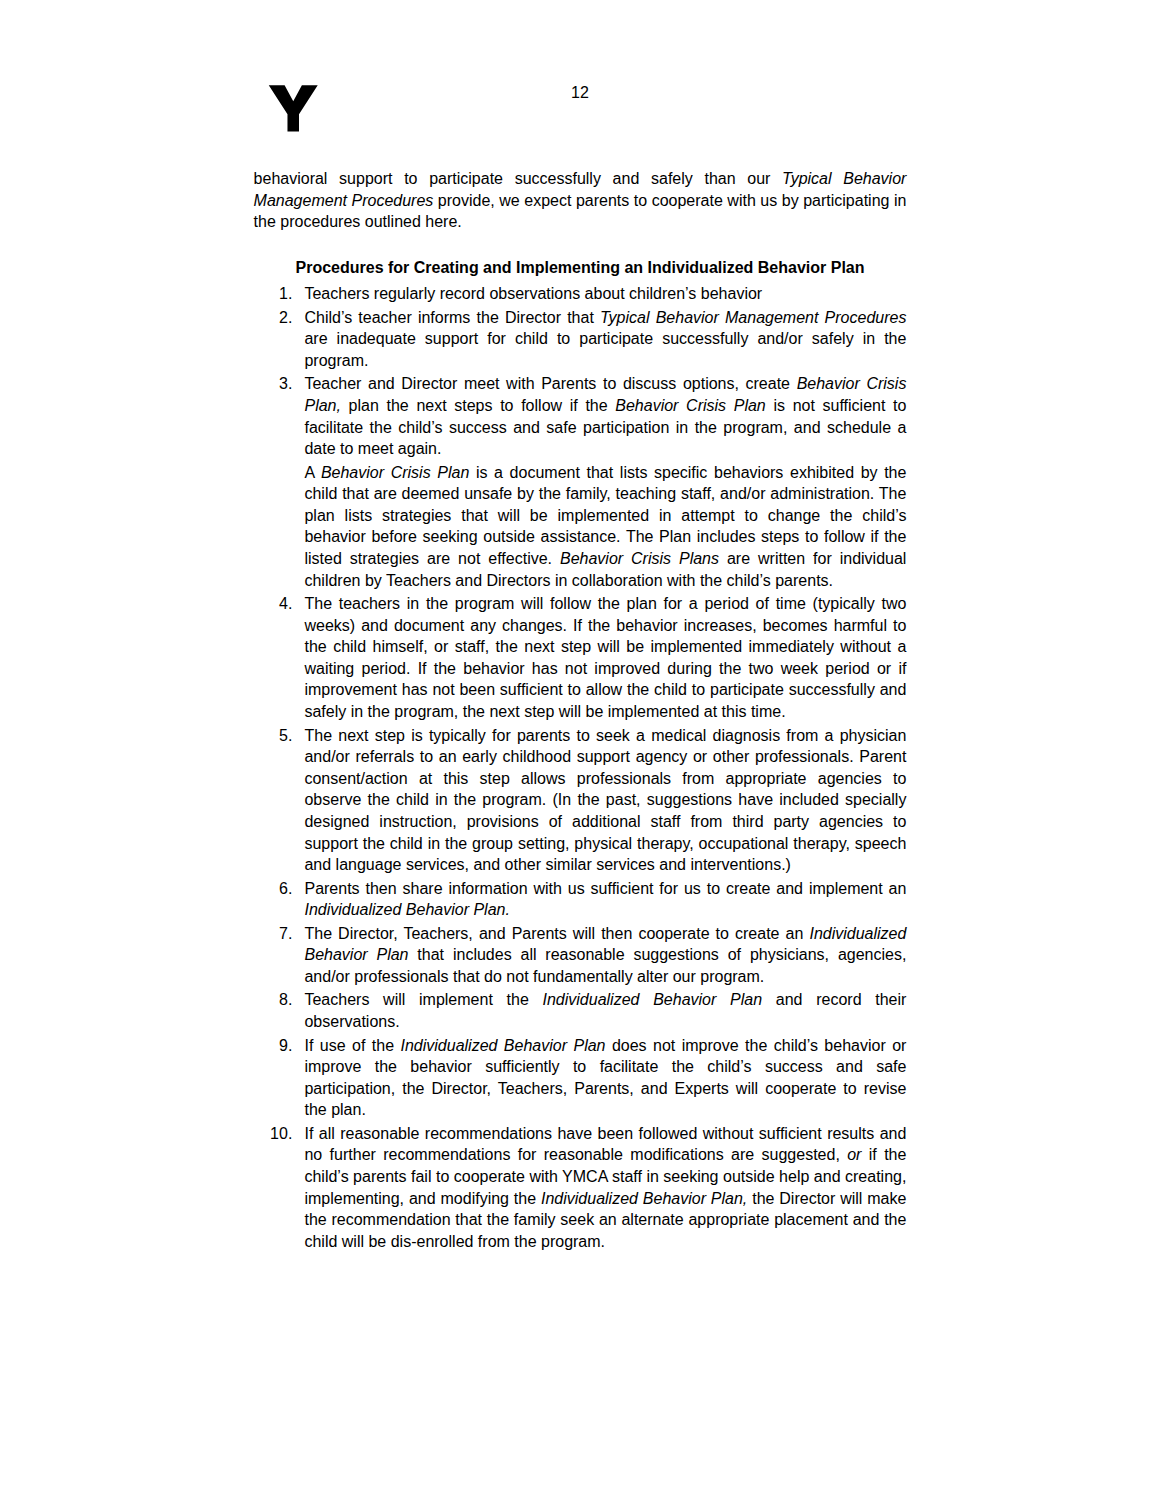the
12
behavioral support to participate successfully and safely than our Typical Behavior Management Procedures provide, we expect parents to cooperate with us by participating in the procedures outlined here.
Procedures for Creating and Implementing an Individualized Behavior Plan
Teachers regularly record observations about children’s behavior
Child’s teacher informs the Director that Typical Behavior Management Procedures are inadequate support for child to participate successfully and/or safely in the program.
Teacher and Director meet with Parents to discuss options, create Behavior Crisis Plan, plan the next steps to follow if the Behavior Crisis Plan is not sufficient to facilitate the child’s success and safe participation in the program, and schedule a date to meet again.
A Behavior Crisis Plan is a document that lists specific behaviors exhibited by the child that are deemed unsafe by the family, teaching staff, and/or administration. The plan lists strategies that will be implemented in attempt to change the child’s behavior before seeking outside assistance. The Plan includes steps to follow if the listed strategies are not effective. Behavior Crisis Plans are written for individual children by Teachers and Directors in collaboration with the child’s parents.
The teachers in the program will follow the plan for a period of time (typically two weeks) and document any changes. If the behavior increases, becomes harmful to the child himself, or staff, the next step will be implemented immediately without a waiting period. If the behavior has not improved during the two week period or if improvement has not been sufficient to allow the child to participate successfully and safely in the program, the next step will be implemented at this time.
The next step is typically for parents to seek a medical diagnosis from a physician and/or referrals to an early childhood support agency or other professionals. Parent consent/action at this step allows professionals from appropriate agencies to observe the child in the program. (In the past, suggestions have included specially designed instruction, provisions of additional staff from third party agencies to support the child in the group setting, physical therapy, occupational therapy, speech and language services, and other similar services and interventions.)
Parents then share information with us sufficient for us to create and implement an Individualized Behavior Plan.
The Director, Teachers, and Parents will then cooperate to create an Individualized Behavior Plan that includes all reasonable suggestions of physicians, agencies, and/or professionals that do not fundamentally alter our program.
Teachers will implement the Individualized Behavior Plan and record their observations.
If use of the Individualized Behavior Plan does not improve the child’s behavior or improve the behavior sufficiently to facilitate the child’s success and safe participation, the Director, Teachers, Parents, and Experts will cooperate to revise the plan.
If all reasonable recommendations have been followed without sufficient results and no further recommendations for reasonable modifications are suggested, or if the child’s parents fail to cooperate with YMCA staff in seeking outside help and creating, implementing, and modifying the Individualized Behavior Plan, the Director will make the recommendation that the family seek an alternate appropriate placement and the child will be dis-enrolled from the program.